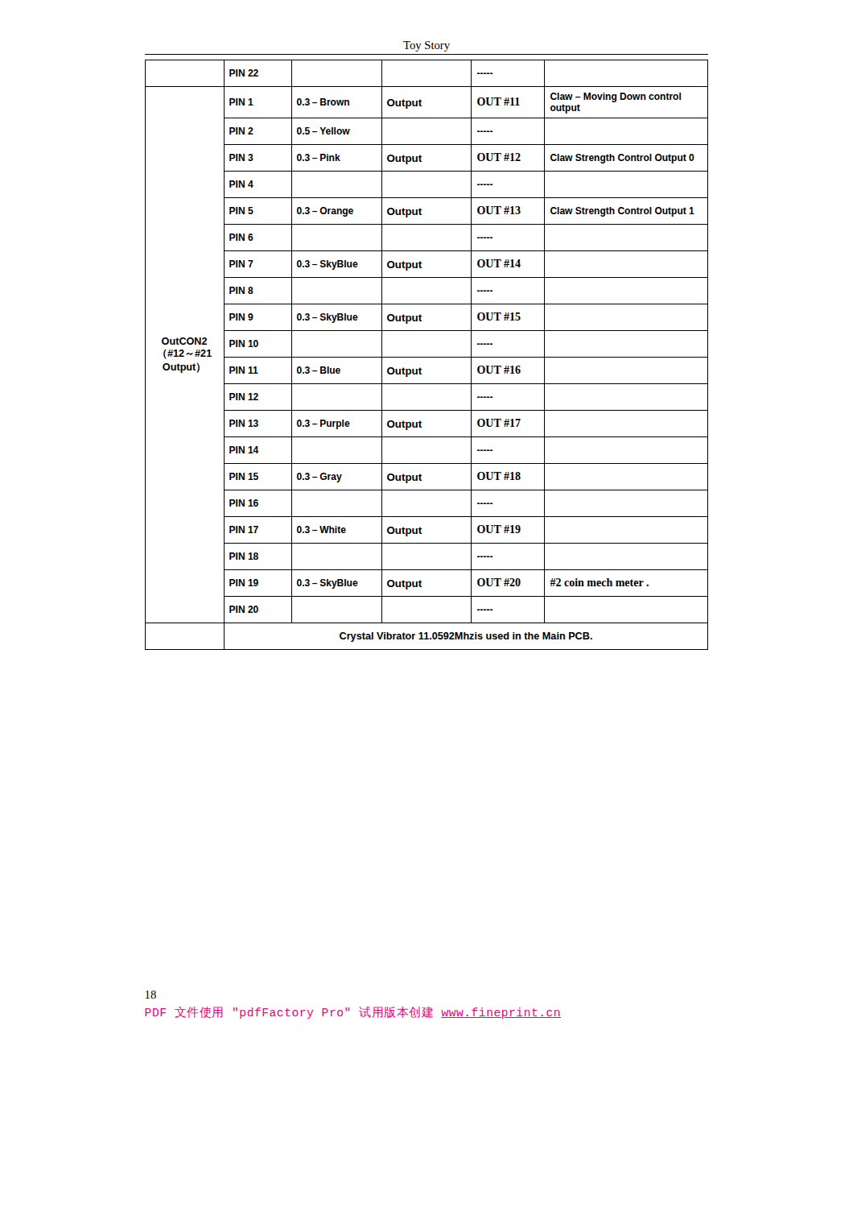Toy Story
| | PIN 22 | | | ----- | |
| OutCON2 （#12～#21 Output） | PIN 1 | 0.3－Brown | Output | OUT #11 | Claw – Moving Down control output |
| PIN 2 | 0.5－Yellow | | ----- | |
| PIN 3 | 0.3－Pink | Output | OUT #12 | Claw Strength Control Output 0 |
| PIN 4 | | | ----- | |
| PIN 5 | 0.3－Orange | Output | OUT #13 | Claw Strength Control Output 1 |
| PIN 6 | | | ----- | |
| PIN 7 | 0.3－SkyBlue | Output | OUT #14 | |
| PIN 8 | | | ----- | |
| PIN 9 | 0.3－SkyBlue | Output | OUT #15 | |
| PIN 10 | | | ----- | |
| PIN 11 | 0.3－Blue | Output | OUT #16 | |
| PIN 12 | | | ----- | |
| PIN 13 | 0.3－Purple | Output | OUT #17 | |
| PIN 14 | | | ----- | |
| PIN 15 | 0.3－Gray | Output | OUT #18 | |
| PIN 16 | | | ----- | |
| PIN 17 | 0.3－White | Output | OUT #19 | |
| PIN 18 | | | ----- | |
| PIN 19 | 0.3－SkyBlue | Output | OUT #20 | #2 coin mech meter . |
| PIN 20 | | | ----- | |
| | Crystal Vibrator 11.0592Mhzis used in the Main PCB. |
18
PDF 文件使用 "pdfFactory Pro" 试用版本创建 www.fineprint.cn